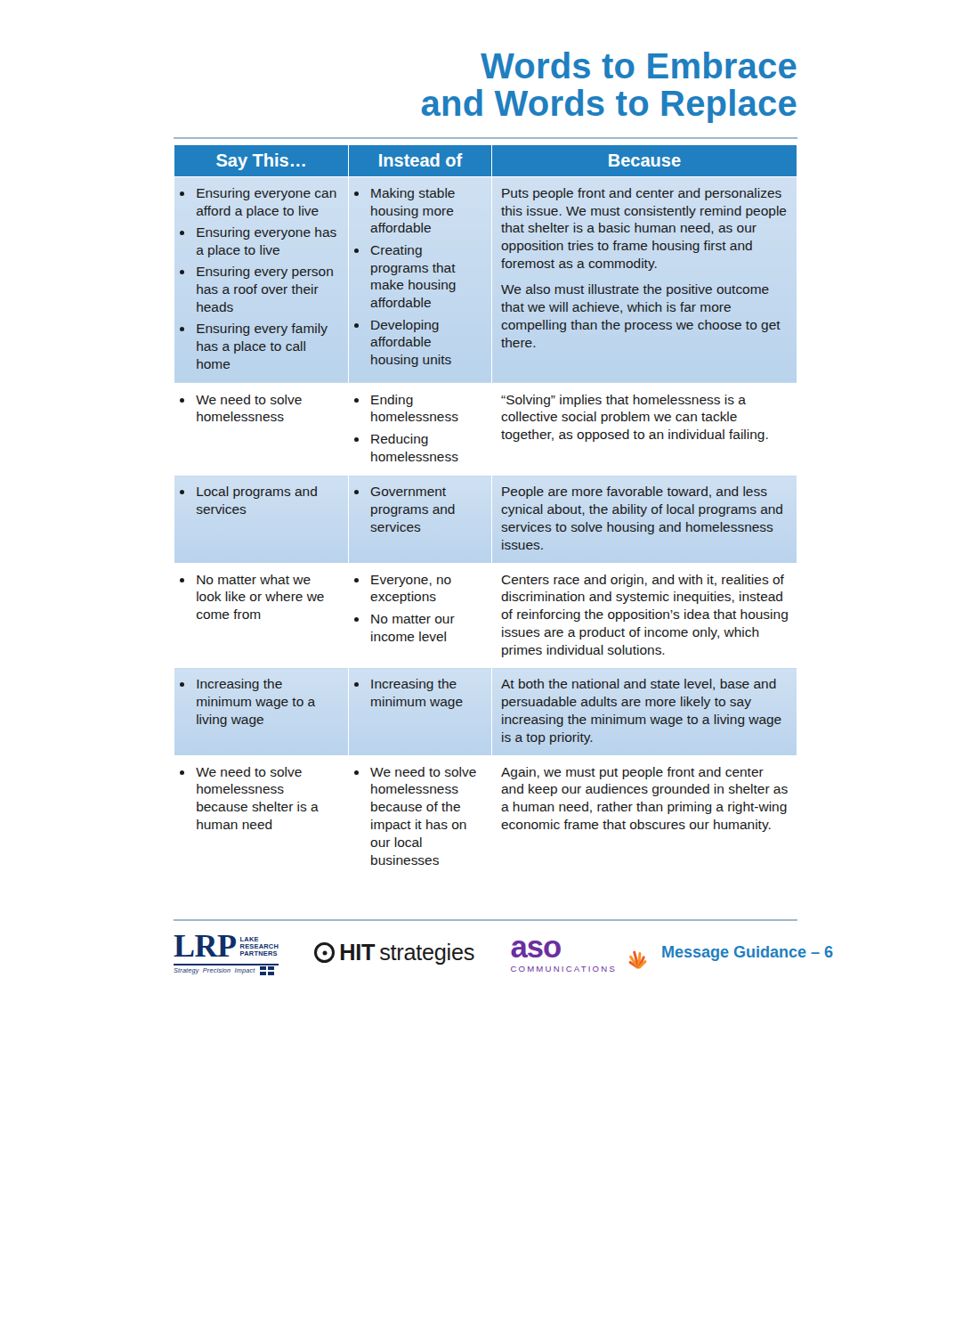Words to Embrace
and Words to Replace
| Say This… | Instead of | Because |
| --- | --- | --- |
| Ensuring everyone can afford a place to live Ensuring everyone has a place to live Ensuring every person has a roof over their heads Ensuring every family has a place to call home | Making stable housing more affordable Creating programs that make housing affordable Developing affordable housing units | Puts people front and center and personalizes this issue. We must consistently remind people that shelter is a basic human need, as our opposition tries to frame housing first and foremost as a commodity. We also must illustrate the positive outcome that we will achieve, which is far more compelling than the process we choose to get there. |
| We need to solve homelessness | Ending homelessness Reducing homelessness | “Solving” implies that homelessness is a collective social problem we can tackle together, as opposed to an individual failing. |
| Local programs and services | Government programs and services | People are more favorable toward, and less cynical about, the ability of local programs and services to solve housing and homelessness issues. |
| No matter what we look like or where we come from | Everyone, no exceptions No matter our income level | Centers race and origin, and with it, realities of discrimination and systemic inequities, instead of reinforcing the opposition’s idea that housing issues are a product of income only, which primes individual solutions. |
| Increasing the minimum wage to a living wage | Increasing the minimum wage | At both the national and state level, base and persuadable adults are more likely to say increasing the minimum wage to a living wage is a top priority. |
| We need to solve homelessness because shelter is a human need | We need to solve homelessness because of the impact it has on our local businesses | Again, we must put people front and center and keep our audiences grounded in shelter as a human need, rather than priming a right-wing economic frame that obscures our humanity. |
LRP Lake
Research
Partners
Strategy Precision Impact
HIT strategies
aso Communications
Message Guidance – 6